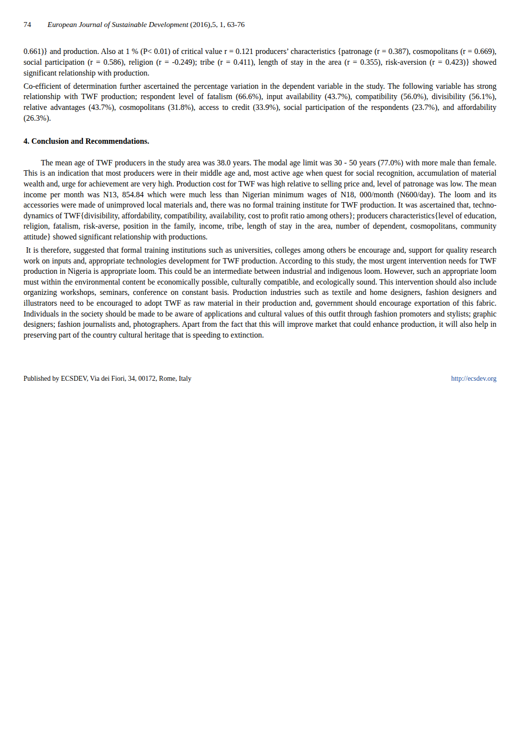74 European Journal of Sustainable Development (2016),5, 1, 63-76
0.661)} and production. Also at 1 % (P< 0.01) of critical value r = 0.121 producers’ characteristics {patronage (r = 0.387), cosmopolitans (r = 0.669), social participation (r = 0.586), religion (r = -0.249); tribe (r = 0.411), length of stay in the area (r = 0.355), risk-aversion (r = 0.423)} showed significant relationship with production.
Co-efficient of determination further ascertained the percentage variation in the dependent variable in the study. The following variable has strong relationship with TWF production; respondent level of fatalism (66.6%), input availability (43.7%), compatibility (56.0%), divisibility (56.1%), relative advantages (43.7%), cosmopolitans (31.8%), access to credit (33.9%), social participation of the respondents (23.7%), and affordability (26.3%).
4. Conclusion and Recommendations.
The mean age of TWF producers in the study area was 38.0 years. The modal age limit was 30 - 50 years (77.0%) with more male than female. This is an indication that most producers were in their middle age and, most active age when quest for social recognition, accumulation of material wealth and, urge for achievement are very high. Production cost for TWF was high relative to selling price and, level of patronage was low. The mean income per month was N13, 854.84 which were much less than Nigerian minimum wages of N18, 000/month (N600/day). The loom and its accessories were made of unimproved local materials and, there was no formal training institute for TWF production. It was ascertained that, techno-dynamics of TWF{divisibility, affordability, compatibility, availability, cost to profit ratio among others}; producers characteristics{level of education, religion, fatalism, risk-averse, position in the family, income, tribe, length of stay in the area, number of dependent, cosmopolitans, community attitude} showed significant relationship with productions.
It is therefore, suggested that formal training institutions such as universities, colleges among others be encourage and, support for quality research work on inputs and, appropriate technologies development for TWF production. According to this study, the most urgent intervention needs for TWF production in Nigeria is appropriate loom. This could be an intermediate between industrial and indigenous loom. However, such an appropriate loom must within the environmental content be economically possible, culturally compatible, and ecologically sound. This intervention should also include organizing workshops, seminars, conference on constant basis. Production industries such as textile and home designers, fashion designers and illustrators need to be encouraged to adopt TWF as raw material in their production and, government should encourage exportation of this fabric. Individuals in the society should be made to be aware of applications and cultural values of this outfit through fashion promoters and stylists; graphic designers; fashion journalists and, photographers. Apart from the fact that this will improve market that could enhance production, it will also help in preserving part of the country cultural heritage that is speeding to extinction.
Published by ECSDEV, Via dei Fiori, 34, 00172, Rome, Italy http://ecsdev.org